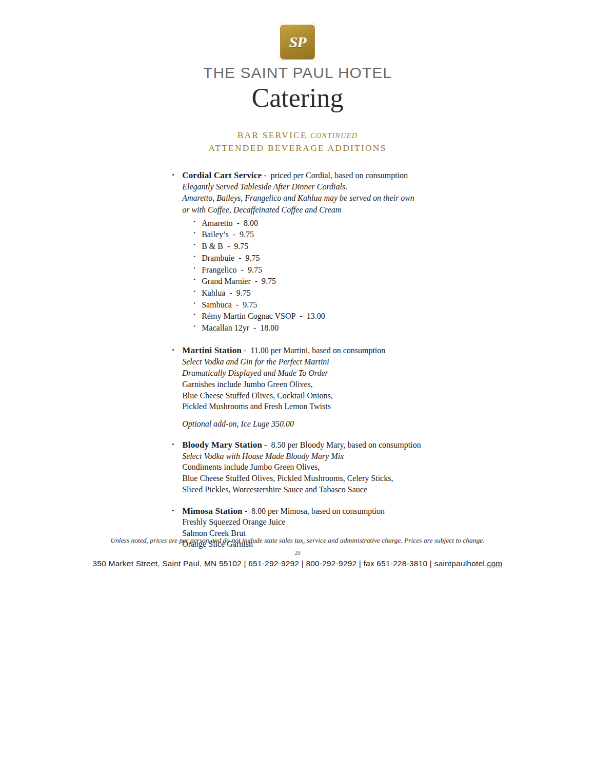SP
The Saint Paul Hotel
Catering
Bar Service Continued
Attended Beverage Additions
Cordial Cart Service - priced per Cordial, based on consumption
Elegantly Served Tableside After Dinner Cordials.
Amaretto, Baileys, Frangelico and Kahlua may be served on their own
or with Coffee, Decaffeinated Coffee and Cream
Amaretto - 8.00
Bailey’s - 9.75
B & B - 9.75
Drambuie - 9.75
Frangelico - 9.75
Grand Marnier - 9.75
Kahlua - 9.75
Sambuca - 9.75
Rémy Martin Cognac VSOP - 13.00
Macallan 12yr - 18.00
Martini Station - 11.00 per Martini, based on consumption
Select Vodka and Gin for the Perfect Martini
Dramatically Displayed and Made To Order
Garnishes include Jumbo Green Olives,
Blue Cheese Stuffed Olives, Cocktail Onions,
Pickled Mushrooms and Fresh Lemon Twists
Optional add-on, Ice Luge 350.00
Bloody Mary Station - 8.50 per Bloody Mary, based on consumption
Select Vodka with House Made Bloody Mary Mix
Condiments include Jumbo Green Olives,
Blue Cheese Stuffed Olives, Pickled Mushrooms, Celery Sticks,
Sliced Pickles, Worcestershire Sauce and Tabasco Sauce
Mimosa Station - 8.00 per Mimosa, based on consumption
Freshly Squeezed Orange Juice
Salmon Creek Brut
Orange Slice Garnish
Unless noted, prices are per person and do not include state sales tax, service and administrative charge. Prices are subject to change.
20
350 Market Street, Saint Paul, MN 55102 | 651-292-9292 | 800-292-9292 | fax 651-228-3810 | saintpaulhotel.com
100920